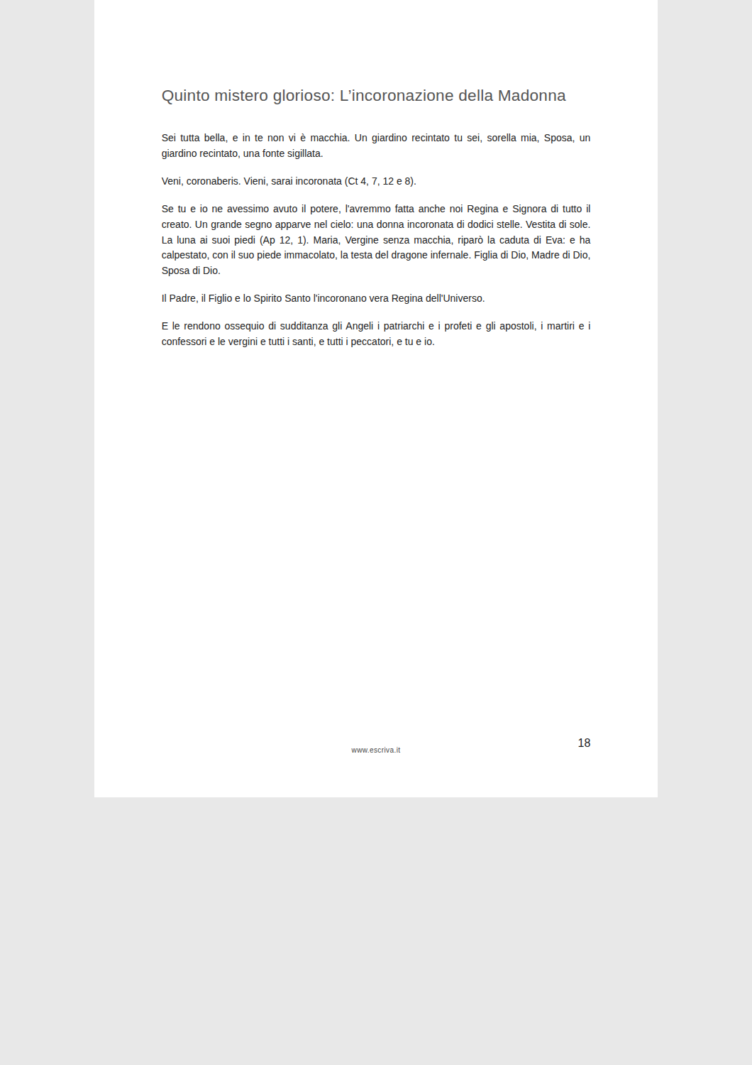Quinto mistero glorioso: L’incoronazione della Madonna
Sei tutta bella, e in te non vi è macchia. Un giardino recintato tu sei, sorella mia, Sposa, un giardino recintato, una fonte sigillata.
Veni, coronaberis. Vieni, sarai incoronata (Ct 4, 7, 12 e 8).
Se tu e io ne avessimo avuto il potere, l'avremmo fatta anche noi Regina e Signora di tutto il creato. Un grande segno apparve nel cielo: una donna incoronata di dodici stelle. Vestita di sole. La luna ai suoi piedi (Ap 12, 1). Maria, Vergine senza macchia, riparò la caduta di Eva: e ha calpestato, con il suo piede immacolato, la testa del dragone infernale. Figlia di Dio, Madre di Dio, Sposa di Dio.
Il Padre, il Figlio e lo Spirito Santo l'incoronano vera Regina dell'Universo.
E le rendono ossequio di sudditanza gli Angeli i patriarchi e i profeti e gli apostoli, i martiri e i confessori e le vergini e tutti i santi, e tutti i peccatori, e tu e io.
www.escriva.it 18